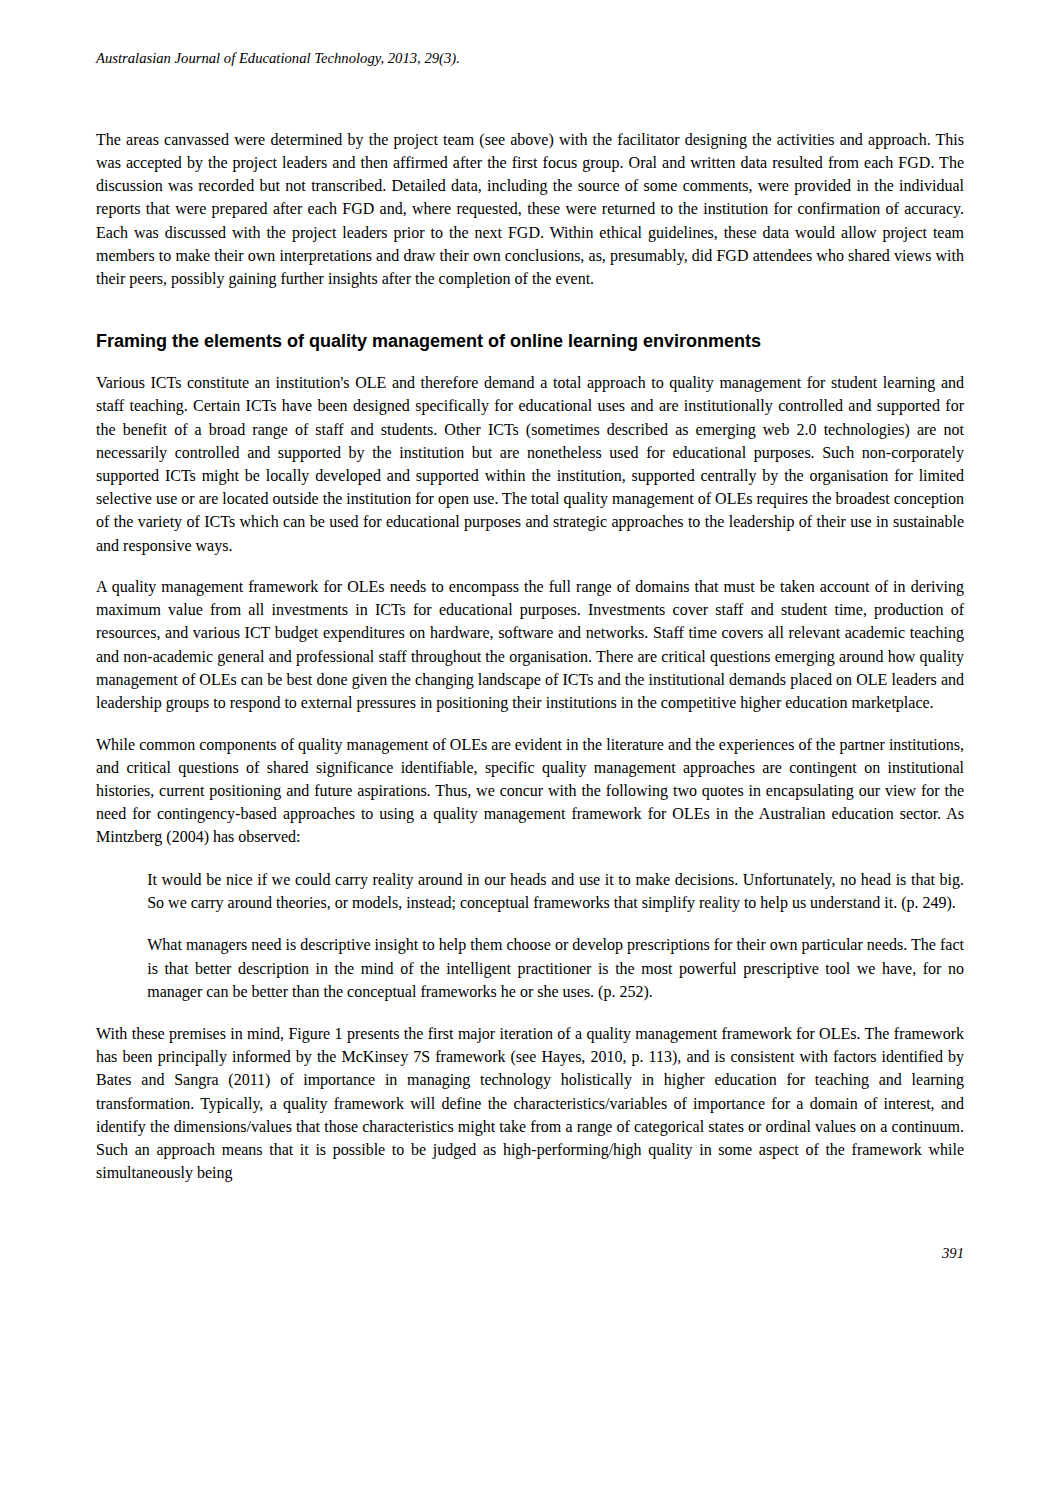Australasian Journal of Educational Technology, 2013, 29(3).
The areas canvassed were determined by the project team (see above) with the facilitator designing the activities and approach. This was accepted by the project leaders and then affirmed after the first focus group. Oral and written data resulted from each FGD. The discussion was recorded but not transcribed. Detailed data, including the source of some comments, were provided in the individual reports that were prepared after each FGD and, where requested, these were returned to the institution for confirmation of accuracy. Each was discussed with the project leaders prior to the next FGD. Within ethical guidelines, these data would allow project team members to make their own interpretations and draw their own conclusions, as, presumably, did FGD attendees who shared views with their peers, possibly gaining further insights after the completion of the event.
Framing the elements of quality management of online learning environments
Various ICTs constitute an institution's OLE and therefore demand a total approach to quality management for student learning and staff teaching. Certain ICTs have been designed specifically for educational uses and are institutionally controlled and supported for the benefit of a broad range of staff and students. Other ICTs (sometimes described as emerging web 2.0 technologies) are not necessarily controlled and supported by the institution but are nonetheless used for educational purposes. Such non-corporately supported ICTs might be locally developed and supported within the institution, supported centrally by the organisation for limited selective use or are located outside the institution for open use. The total quality management of OLEs requires the broadest conception of the variety of ICTs which can be used for educational purposes and strategic approaches to the leadership of their use in sustainable and responsive ways.
A quality management framework for OLEs needs to encompass the full range of domains that must be taken account of in deriving maximum value from all investments in ICTs for educational purposes. Investments cover staff and student time, production of resources, and various ICT budget expenditures on hardware, software and networks. Staff time covers all relevant academic teaching and non-academic general and professional staff throughout the organisation. There are critical questions emerging around how quality management of OLEs can be best done given the changing landscape of ICTs and the institutional demands placed on OLE leaders and leadership groups to respond to external pressures in positioning their institutions in the competitive higher education marketplace.
While common components of quality management of OLEs are evident in the literature and the experiences of the partner institutions, and critical questions of shared significance identifiable, specific quality management approaches are contingent on institutional histories, current positioning and future aspirations. Thus, we concur with the following two quotes in encapsulating our view for the need for contingency-based approaches to using a quality management framework for OLEs in the Australian education sector. As Mintzberg (2004) has observed:
It would be nice if we could carry reality around in our heads and use it to make decisions. Unfortunately, no head is that big. So we carry around theories, or models, instead; conceptual frameworks that simplify reality to help us understand it. (p. 249).
What managers need is descriptive insight to help them choose or develop prescriptions for their own particular needs. The fact is that better description in the mind of the intelligent practitioner is the most powerful prescriptive tool we have, for no manager can be better than the conceptual frameworks he or she uses. (p. 252).
With these premises in mind, Figure 1 presents the first major iteration of a quality management framework for OLEs. The framework has been principally informed by the McKinsey 7S framework (see Hayes, 2010, p. 113), and is consistent with factors identified by Bates and Sangra (2011) of importance in managing technology holistically in higher education for teaching and learning transformation. Typically, a quality framework will define the characteristics/variables of importance for a domain of interest, and identify the dimensions/values that those characteristics might take from a range of categorical states or ordinal values on a continuum. Such an approach means that it is possible to be judged as high-performing/high quality in some aspect of the framework while simultaneously being
391